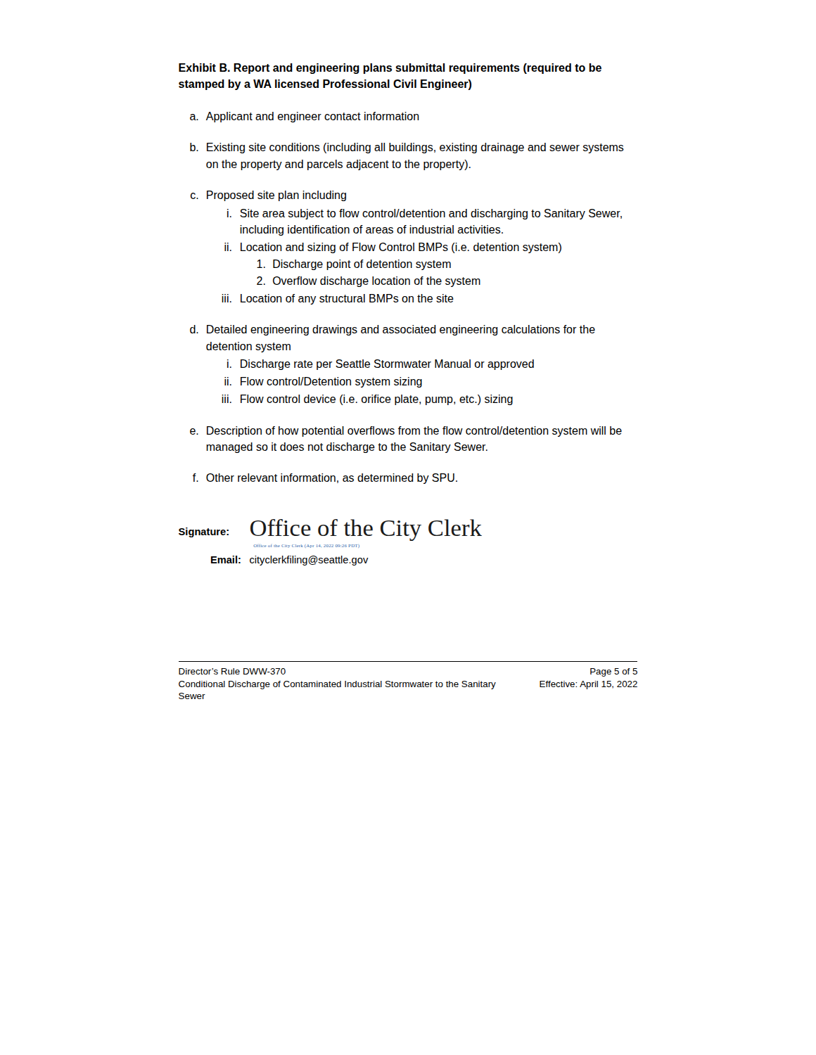Exhibit B. Report and engineering plans submittal requirements (required to be stamped by a WA licensed Professional Civil Engineer)
Applicant and engineer contact information
Existing site conditions (including all buildings, existing drainage and sewer systems on the property and parcels adjacent to the property).
Proposed site plan including
Site area subject to flow control/detention and discharging to Sanitary Sewer, including identification of areas of industrial activities.
Location and sizing of Flow Control BMPs (i.e. detention system)
Discharge point of detention system
Overflow discharge location of the system
Location of any structural BMPs on the site
Detailed engineering drawings and associated engineering calculations for the detention system
Discharge rate per Seattle Stormwater Manual or approved
Flow control/Detention system sizing
Flow control device (i.e. orifice plate, pump, etc.) sizing
Description of how potential overflows from the flow control/detention system will be managed so it does not discharge to the Sanitary Sewer.
Other relevant information, as determined by SPU.
Signature:
Office of the City ClerkOffice of the City Clerk (Apr 14, 2022 09:26 PDT)
Email:
cityclerkfiling@seattle.gov
Director’s Rule DWW-370
Page 5 of 5
Conditional Discharge of Contaminated Industrial Stormwater to the Sanitary Sewer
Effective: April 15, 2022